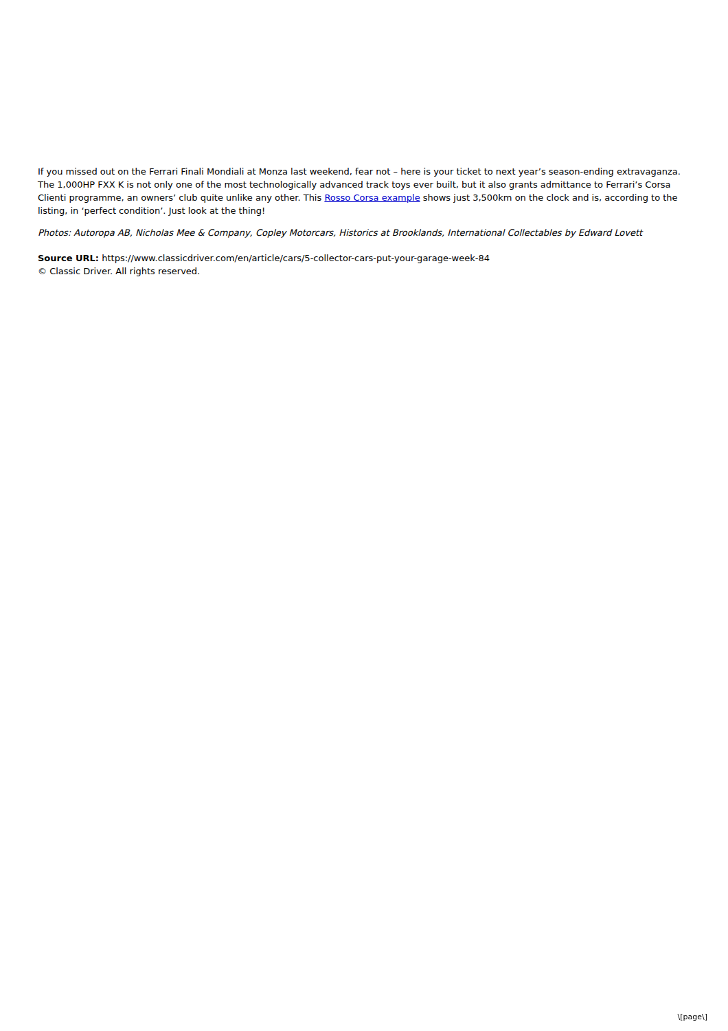If you missed out on the Ferrari Finali Mondiali at Monza last weekend, fear not – here is your ticket to next year’s season-ending extravaganza. The 1,000HP FXX K is not only one of the most technologically advanced track toys ever built, but it also grants admittance to Ferrari’s Corsa Clienti programme, an owners’ club quite unlike any other. This Rosso Corsa example shows just 3,500km on the clock and is, according to the listing, in ‘perfect condition’. Just look at the thing!
Photos: Autoropa AB, Nicholas Mee & Company, Copley Motorcars, Historics at Brooklands, International Collectables by Edward Lovett
Source URL: https://www.classicdriver.com/en/article/cars/5-collector-cars-put-your-garage-week-84
© Classic Driver. All rights reserved.
\[page\]